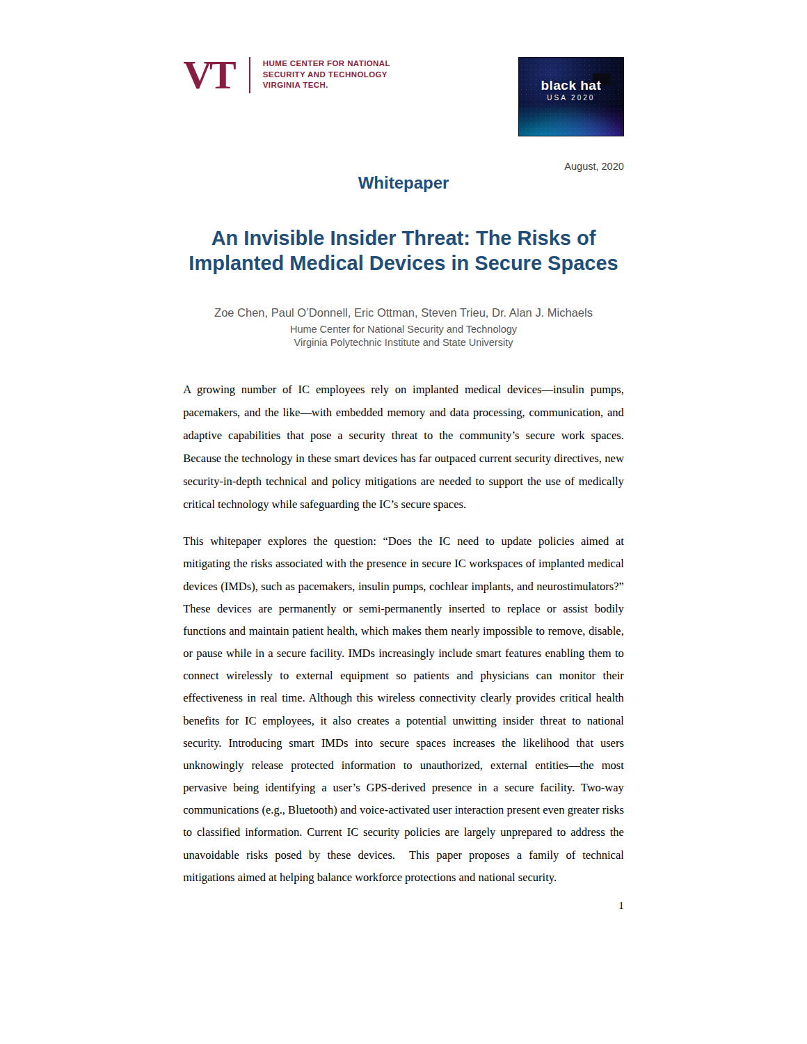VT
Hume Center for National
Security and Technology
Virginia Tech.
black hat
USA 2020
August, 2020
Whitepaper
An Invisible Insider Threat: The Risks of
Implanted Medical Devices in Secure Spaces
Zoe Chen, Paul O’Donnell, Eric Ottman, Steven Trieu, Dr. Alan J. Michaels
Hume Center for National Security and Technology
Virginia Polytechnic Institute and State University
A growing number of IC employees rely on implanted medical devices—insulin pumps, pacemakers, and the like—with embedded memory and data processing, communication, and adaptive capabilities that pose a security threat to the community’s secure work spaces. Because the technology in these smart devices has far outpaced current security directives, new security-in-depth technical and policy mitigations are needed to support the use of medically critical technology while safeguarding the IC’s secure spaces.
This whitepaper explores the question: “Does the IC need to update policies aimed at mitigating the risks associated with the presence in secure IC workspaces of implanted medical devices (IMDs), such as pacemakers, insulin pumps, cochlear implants, and neurostimulators?” These devices are permanently or semi-permanently inserted to replace or assist bodily functions and maintain patient health, which makes them nearly impossible to remove, disable, or pause while in a secure facility. IMDs increasingly include smart features enabling them to connect wirelessly to external equipment so patients and physicians can monitor their effectiveness in real time. Although this wireless connectivity clearly provides critical health benefits for IC employees, it also creates a potential unwitting insider threat to national security. Introducing smart IMDs into secure spaces increases the likelihood that users unknowingly release protected information to unauthorized, external entities—the most pervasive being identifying a user’s GPS-derived presence in a secure facility. Two-way communications (e.g., Bluetooth) and voice-activated user interaction present even greater risks to classified information. Current IC security policies are largely unprepared to address the unavoidable risks posed by these devices. This paper proposes a family of technical mitigations aimed at helping balance workforce protections and national security.
1